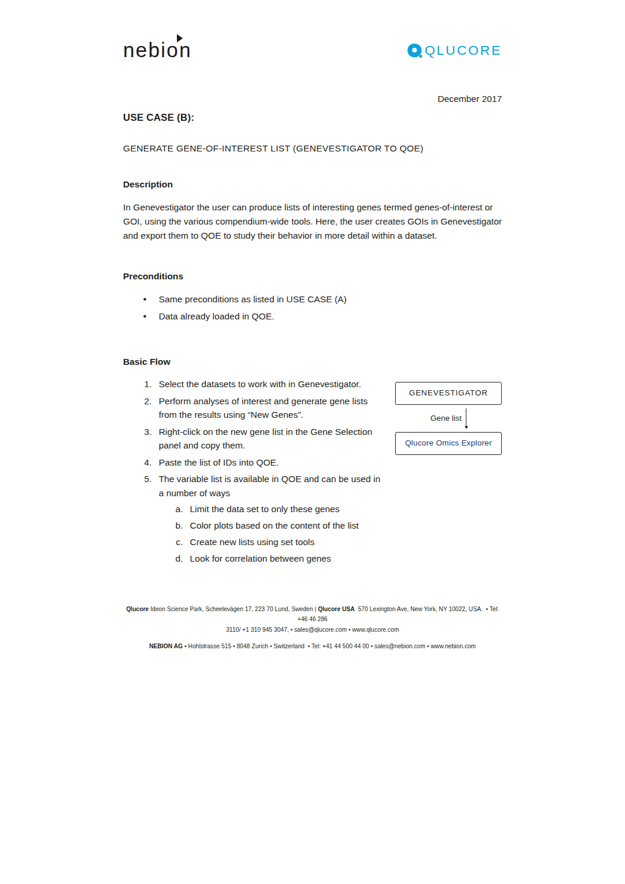nebion
QLUCORE
December 2017
USE CASE (B):
GENERATE GENE-OF-INTEREST LIST (GENEVESTIGATOR TO QOE)
Description
In Genevestigator the user can produce lists of interesting genes termed genes-of-interest or GOI, using the various compendium-wide tools. Here, the user creates GOIs in Genevestigator and export them to QOE to study their behavior in more detail within a dataset.
Preconditions
Same preconditions as listed in USE CASE (A)
Data already loaded in QOE.
Basic Flow
Select the datasets to work with in Genevestigator.
Perform analyses of interest and generate gene lists from the results using “New Genes”.
Right-click on the new gene list in the Gene Selection panel and copy them.
Paste the list of IDs into QOE.
The variable list is available in QOE and can be used in a number of ways
Limit the data set to only these genes
Color plots based on the content of the list
Create new lists using set tools
Look for correlation between genes
GENEVESTIGATOR
Gene list
Qlucore Omics Explorer
Qlucore Ideon Science Park, Scheelevägen 17, 223 70 Lund, Sweden | Qlucore USA 570 Lexington Ave, New York, NY 10022, USA. • Tel: +46 46 286
3110/ +1 310 945 3047, • sales@qlucore.com • www.qlucore.com
NEBION AG • Hohlstrasse 515 • 8048 Zurich • Switzerland • Tel: +41 44 500 44 00 • sales@nebion.com • www.nebion.com